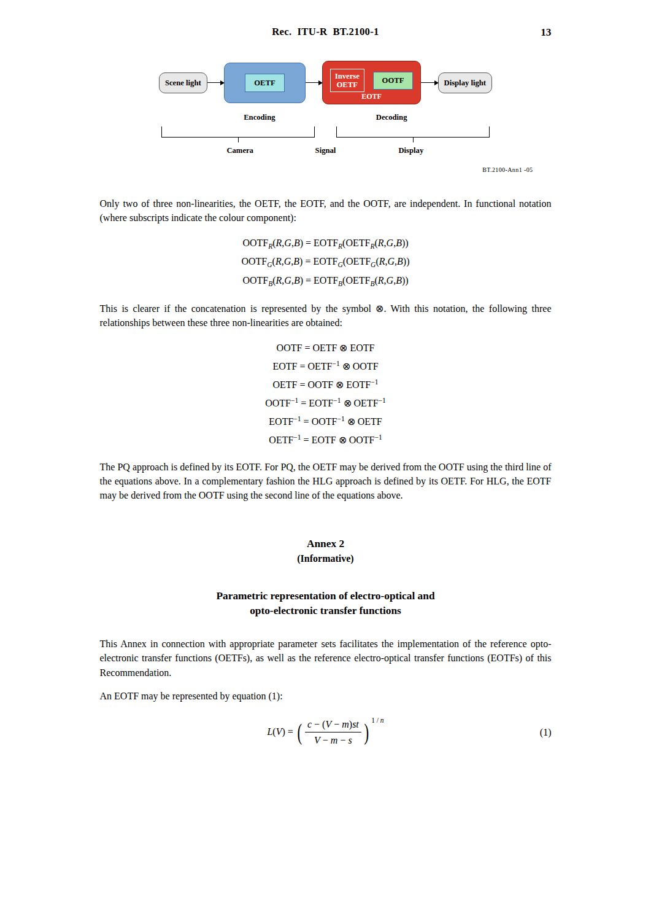Rec. ITU-R BT.2100-1 13
Scene light OETF Inverse
OETF OOTF EOTF Display light
Encoding Decoding
Camera Signal Display
BT.2100-Ann1 -05
Only two of three non-linearities, the OETF, the EOTF, and the OOTF, are independent. In functional notation (where subscripts indicate the colour component):
OOTFR(R,G,B) = EOTFR(OETFR(R,G,B))
OOTFG(R,G,B) = EOTFG(OETFG(R,G,B))
OOTFB(R,G,B) = EOTFB(OETFB(R,G,B))
This is clearer if the concatenation is represented by the symbol ⊗. With this notation, the following three relationships between these three non-linearities are obtained:
OOTF = OETF ⊗ EOTF
EOTF = OETF−1 ⊗ OOTF
OETF = OOTF ⊗ EOTF−1
OOTF−1 = EOTF−1 ⊗ OETF−1
EOTF−1 = OOTF−1 ⊗ OETF
OETF−1 = EOTF ⊗ OOTF−1
The PQ approach is defined by its EOTF. For PQ, the OETF may be derived from the OOTF using the third line of the equations above. In a complementary fashion the HLG approach is defined by its OETF. For HLG, the EOTF may be derived from the OOTF using the second line of the equations above.
Annex 2
(Informative)
Parametric representation of electro-optical and
opto-electronic transfer functions
This Annex in connection with appropriate parameter sets facilitates the implementation of the reference opto-electronic transfer functions (OETFs), as well as the reference electro-optical transfer functions (EOTFs) of this Recommendation.
An EOTF may be represented by equation (1):
L(V) = (c − (V − m) st V − m − s) 1 / n (1)